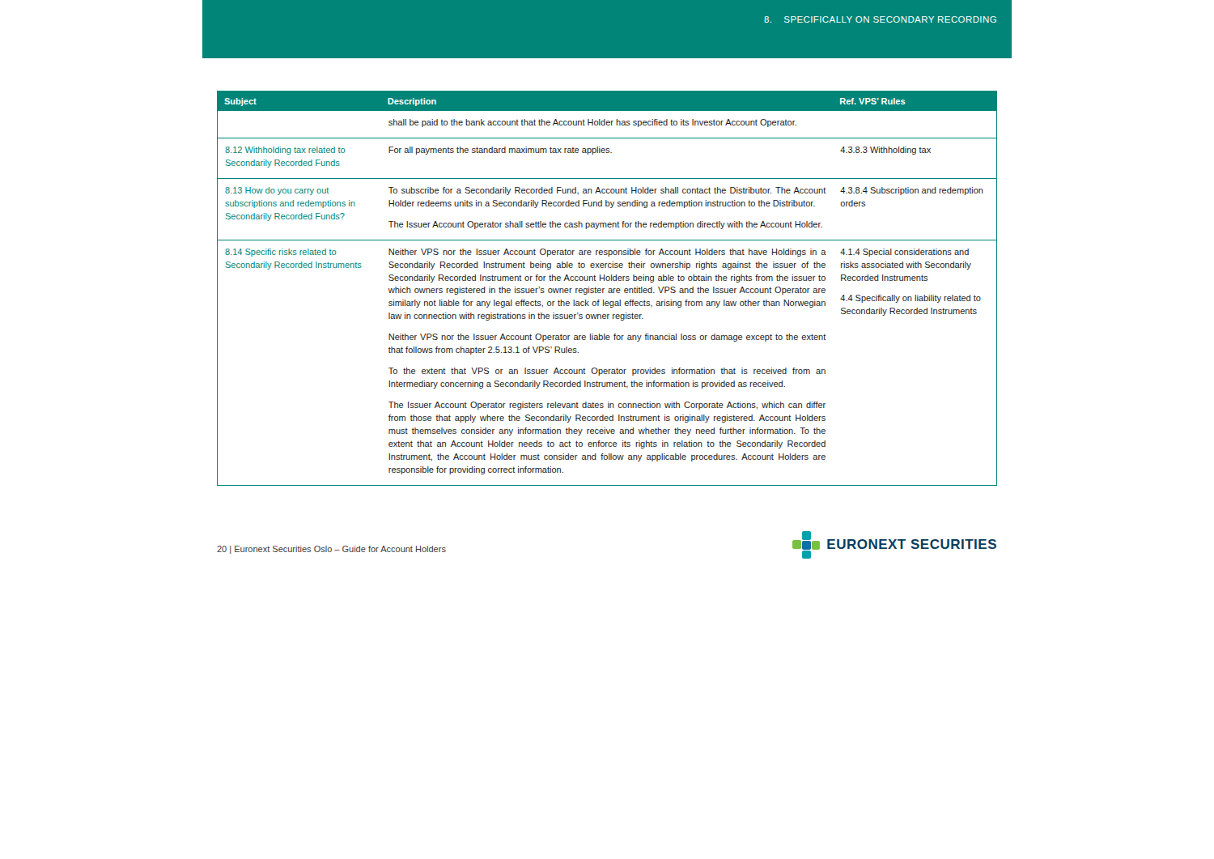8. SPECIFICALLY ON SECONDARY RECORDING
| Subject | Description | Ref. VPS’ Rules |
| --- | --- | --- |
| | shall be paid to the bank account that the Account Holder has specified to its Investor Account Operator. | |
| 8.12 Withholding tax related to Secondarily Recorded Funds | For all payments the standard maximum tax rate applies. | 4.3.8.3 Withholding tax |
| 8.13 How do you carry out subscriptions and redemptions in Secondarily Recorded Funds? | To subscribe for a Secondarily Recorded Fund, an Account Holder shall contact the Distributor. The Account Holder redeems units in a Secondarily Recorded Fund by sending a redemption instruction to the Distributor. The Issuer Account Operator shall settle the cash payment for the redemption directly with the Account Holder. | 4.3.8.4 Subscription and redemption orders |
| 8.14 Specific risks related to Secondarily Recorded Instruments | Neither VPS nor the Issuer Account Operator are responsible for Account Holders that have Holdings in a Secondarily Recorded Instrument being able to exercise their ownership rights against the issuer of the Secondarily Recorded Instrument or for the Account Holders being able to obtain the rights from the issuer to which owners registered in the issuer’s owner register are entitled. VPS and the Issuer Account Operator are similarly not liable for any legal effects, or the lack of legal effects, arising from any law other than Norwegian law in connection with registrations in the issuer’s owner register. Neither VPS nor the Issuer Account Operator are liable for any financial loss or damage except to the extent that follows from chapter 2.5.13.1 of VPS’ Rules. To the extent that VPS or an Issuer Account Operator provides information that is received from an Intermediary concerning a Secondarily Recorded Instrument, the information is provided as received. The Issuer Account Operator registers relevant dates in connection with Corporate Actions, which can differ from those that apply where the Secondarily Recorded Instrument is originally registered. Account Holders must themselves consider any information they receive and whether they need further information. To the extent that an Account Holder needs to act to enforce its rights in relation to the Secondarily Recorded Instrument, the Account Holder must consider and follow any applicable procedures. Account Holders are responsible for providing correct information. | 4.1.4 Special considerations and risks associated with Secondarily Recorded Instruments 4.4 Specifically on liability related to Secondarily Recorded Instruments |
20 | Euronext Securities Oslo – Guide for Account Holders
EURONEXT SECURITIES